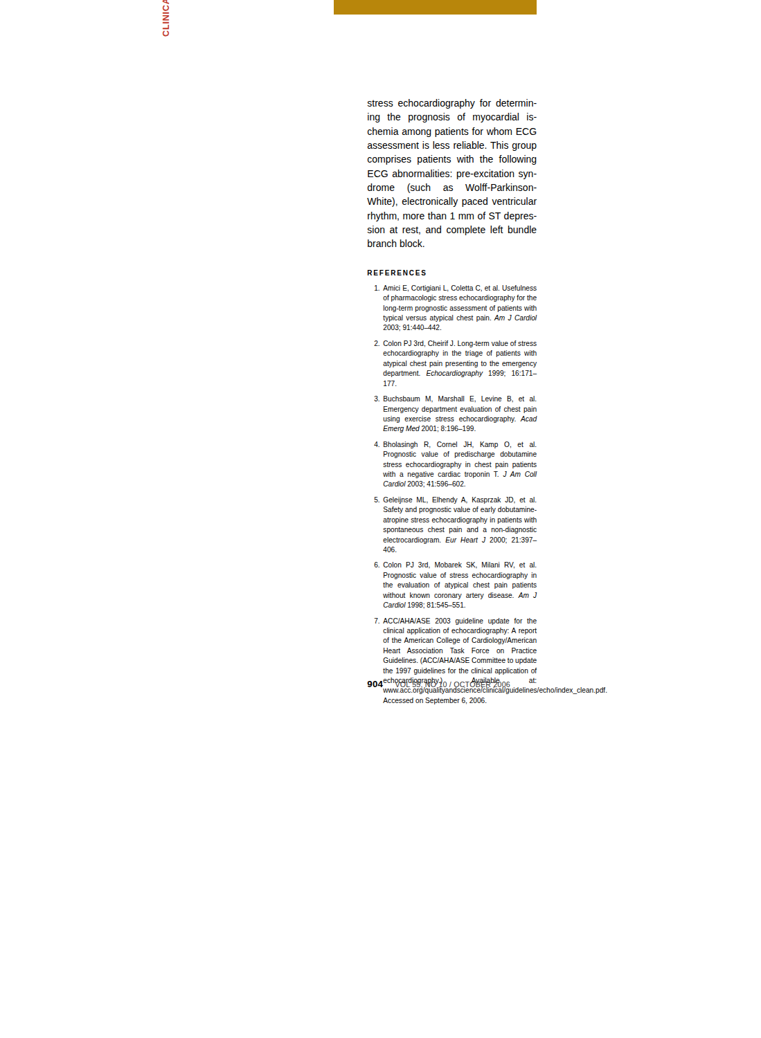CLINICAL INQUIRIES
stress echocardiography for determining the prognosis of myocardial ischemia among patients for whom ECG assessment is less reliable. This group comprises patients with the following ECG abnormalities: pre-excitation syndrome (such as Wolff-Parkinson-White), electronically paced ventricular rhythm, more than 1 mm of ST depression at rest, and complete left bundle branch block.
REFERENCES
Amici E, Cortigiani L, Coletta C, et al. Usefulness of pharmacologic stress echocardiography for the long-term prognostic assessment of patients with typical versus atypical chest pain. Am J Cardiol 2003; 91:440–442.
Colon PJ 3rd, Cheirif J. Long-term value of stress echocardiography in the triage of patients with atypical chest pain presenting to the emergency department. Echocardiography 1999; 16:171–177.
Buchsbaum M, Marshall E, Levine B, et al. Emergency department evaluation of chest pain using exercise stress echocardiography. Acad Emerg Med 2001; 8:196–199.
Bholasingh R, Cornel JH, Kamp O, et al. Prognostic value of predischarge dobutamine stress echocardiography in chest pain patients with a negative cardiac troponin T. J Am Coll Cardiol 2003; 41:596–602.
Geleijnse ML, Elhendy A, Kasprzak JD, et al. Safety and prognostic value of early dobutamine-atropine stress echocardiography in patients with spontaneous chest pain and a non-diagnostic electrocardiogram. Eur Heart J 2000; 21:397–406.
Colon PJ 3rd, Mobarek SK, Milani RV, et al. Prognostic value of stress echocardiography in the evaluation of atypical chest pain patients without known coronary artery disease. Am J Cardiol 1998; 81:545–551.
ACC/AHA/ASE 2003 guideline update for the clinical application of echocardiography: A report of the American College of Cardiology/American Heart Association Task Force on Practice Guidelines. (ACC/AHA/ASE Committee to update the 1997 guidelines for the clinical application of echocardiography.) Available at: www.acc.org/qualityandscience/clinical/guidelines/echo/index_clean.pdf. Accessed on September 6, 2006.
904 VOL 55, NO 10 / OCTOBER 2006